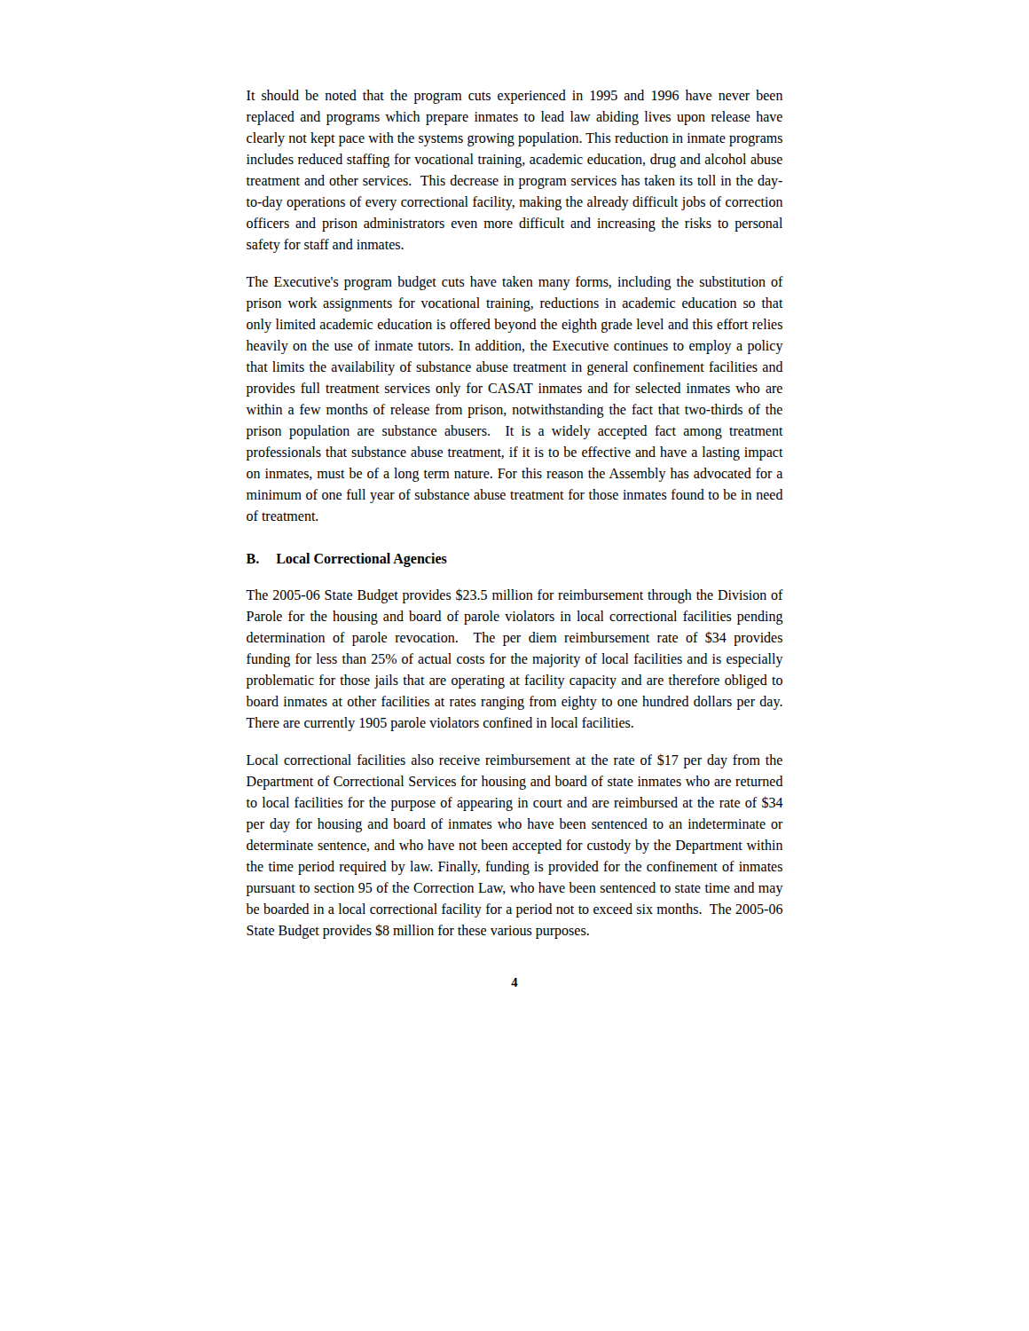It should be noted that the program cuts experienced in 1995 and 1996 have never been replaced and programs which prepare inmates to lead law abiding lives upon release have clearly not kept pace with the systems growing population. This reduction in inmate programs includes reduced staffing for vocational training, academic education, drug and alcohol abuse treatment and other services. This decrease in program services has taken its toll in the day-to-day operations of every correctional facility, making the already difficult jobs of correction officers and prison administrators even more difficult and increasing the risks to personal safety for staff and inmates.
The Executive's program budget cuts have taken many forms, including the substitution of prison work assignments for vocational training, reductions in academic education so that only limited academic education is offered beyond the eighth grade level and this effort relies heavily on the use of inmate tutors. In addition, the Executive continues to employ a policy that limits the availability of substance abuse treatment in general confinement facilities and provides full treatment services only for CASAT inmates and for selected inmates who are within a few months of release from prison, notwithstanding the fact that two-thirds of the prison population are substance abusers. It is a widely accepted fact among treatment professionals that substance abuse treatment, if it is to be effective and have a lasting impact on inmates, must be of a long term nature. For this reason the Assembly has advocated for a minimum of one full year of substance abuse treatment for those inmates found to be in need of treatment.
B. Local Correctional Agencies
The 2005-06 State Budget provides $23.5 million for reimbursement through the Division of Parole for the housing and board of parole violators in local correctional facilities pending determination of parole revocation. The per diem reimbursement rate of $34 provides funding for less than 25% of actual costs for the majority of local facilities and is especially problematic for those jails that are operating at facility capacity and are therefore obliged to board inmates at other facilities at rates ranging from eighty to one hundred dollars per day. There are currently 1905 parole violators confined in local facilities.
Local correctional facilities also receive reimbursement at the rate of $17 per day from the Department of Correctional Services for housing and board of state inmates who are returned to local facilities for the purpose of appearing in court and are reimbursed at the rate of $34 per day for housing and board of inmates who have been sentenced to an indeterminate or determinate sentence, and who have not been accepted for custody by the Department within the time period required by law. Finally, funding is provided for the confinement of inmates pursuant to section 95 of the Correction Law, who have been sentenced to state time and may be boarded in a local correctional facility for a period not to exceed six months. The 2005-06 State Budget provides $8 million for these various purposes.
4